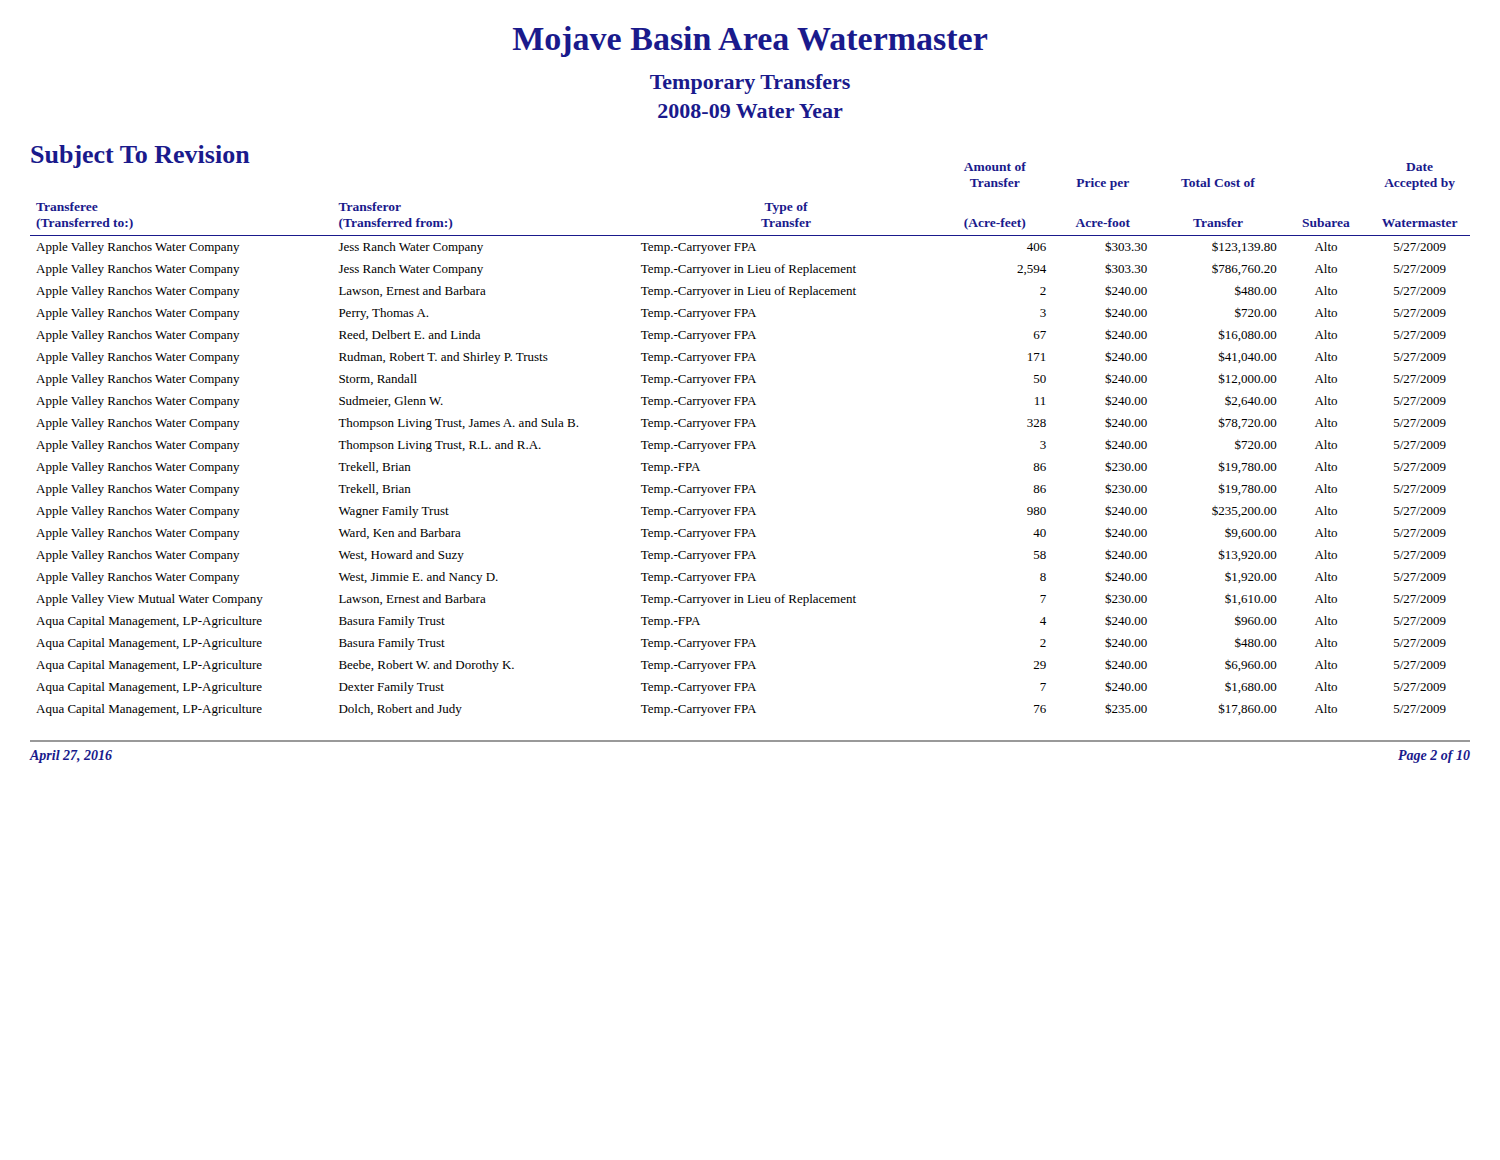Subject To Revision
Mojave Basin Area Watermaster
Temporary Transfers
2008-09 Water Year
| | | | Amount of Transfer | Price per | Total Cost of | | Date Accepted by |
| --- | --- | --- | --- | --- | --- | --- | --- |
| Transferee (Transferred to:) | Transferor (Transferred from:) | Type of Transfer | (Acre-feet) | Acre-foot | Transfer | Subarea | Watermaster |
| Apple Valley Ranchos Water Company | Jess Ranch Water Company | Temp.-Carryover FPA | 406 | $303.30 | $123,139.80 | Alto | 5/27/2009 |
| Apple Valley Ranchos Water Company | Jess Ranch Water Company | Temp.-Carryover in Lieu of Replacement | 2,594 | $303.30 | $786,760.20 | Alto | 5/27/2009 |
| Apple Valley Ranchos Water Company | Lawson, Ernest and Barbara | Temp.-Carryover in Lieu of Replacement | 2 | $240.00 | $480.00 | Alto | 5/27/2009 |
| Apple Valley Ranchos Water Company | Perry, Thomas A. | Temp.-Carryover FPA | 3 | $240.00 | $720.00 | Alto | 5/27/2009 |
| Apple Valley Ranchos Water Company | Reed, Delbert E. and Linda | Temp.-Carryover FPA | 67 | $240.00 | $16,080.00 | Alto | 5/27/2009 |
| Apple Valley Ranchos Water Company | Rudman, Robert T. and Shirley P. Trusts | Temp.-Carryover FPA | 171 | $240.00 | $41,040.00 | Alto | 5/27/2009 |
| Apple Valley Ranchos Water Company | Storm, Randall | Temp.-Carryover FPA | 50 | $240.00 | $12,000.00 | Alto | 5/27/2009 |
| Apple Valley Ranchos Water Company | Sudmeier, Glenn W. | Temp.-Carryover FPA | 11 | $240.00 | $2,640.00 | Alto | 5/27/2009 |
| Apple Valley Ranchos Water Company | Thompson Living Trust, James A. and Sula B. | Temp.-Carryover FPA | 328 | $240.00 | $78,720.00 | Alto | 5/27/2009 |
| Apple Valley Ranchos Water Company | Thompson Living Trust, R.L. and R.A. | Temp.-Carryover FPA | 3 | $240.00 | $720.00 | Alto | 5/27/2009 |
| Apple Valley Ranchos Water Company | Trekell, Brian | Temp.-FPA | 86 | $230.00 | $19,780.00 | Alto | 5/27/2009 |
| Apple Valley Ranchos Water Company | Trekell, Brian | Temp.-Carryover FPA | 86 | $230.00 | $19,780.00 | Alto | 5/27/2009 |
| Apple Valley Ranchos Water Company | Wagner Family Trust | Temp.-Carryover FPA | 980 | $240.00 | $235,200.00 | Alto | 5/27/2009 |
| Apple Valley Ranchos Water Company | Ward, Ken and Barbara | Temp.-Carryover FPA | 40 | $240.00 | $9,600.00 | Alto | 5/27/2009 |
| Apple Valley Ranchos Water Company | West, Howard and Suzy | Temp.-Carryover FPA | 58 | $240.00 | $13,920.00 | Alto | 5/27/2009 |
| Apple Valley Ranchos Water Company | West, Jimmie E. and Nancy D. | Temp.-Carryover FPA | 8 | $240.00 | $1,920.00 | Alto | 5/27/2009 |
| Apple Valley View Mutual Water Company | Lawson, Ernest and Barbara | Temp.-Carryover in Lieu of Replacement | 7 | $230.00 | $1,610.00 | Alto | 5/27/2009 |
| Aqua Capital Management, LP-Agriculture | Basura Family Trust | Temp.-FPA | 4 | $240.00 | $960.00 | Alto | 5/27/2009 |
| Aqua Capital Management, LP-Agriculture | Basura Family Trust | Temp.-Carryover FPA | 2 | $240.00 | $480.00 | Alto | 5/27/2009 |
| Aqua Capital Management, LP-Agriculture | Beebe, Robert W. and Dorothy K. | Temp.-Carryover FPA | 29 | $240.00 | $6,960.00 | Alto | 5/27/2009 |
| Aqua Capital Management, LP-Agriculture | Dexter Family Trust | Temp.-Carryover FPA | 7 | $240.00 | $1,680.00 | Alto | 5/27/2009 |
| Aqua Capital Management, LP-Agriculture | Dolch, Robert and Judy | Temp.-Carryover FPA | 76 | $235.00 | $17,860.00 | Alto | 5/27/2009 |
April 27, 2016 Page 2 of 10